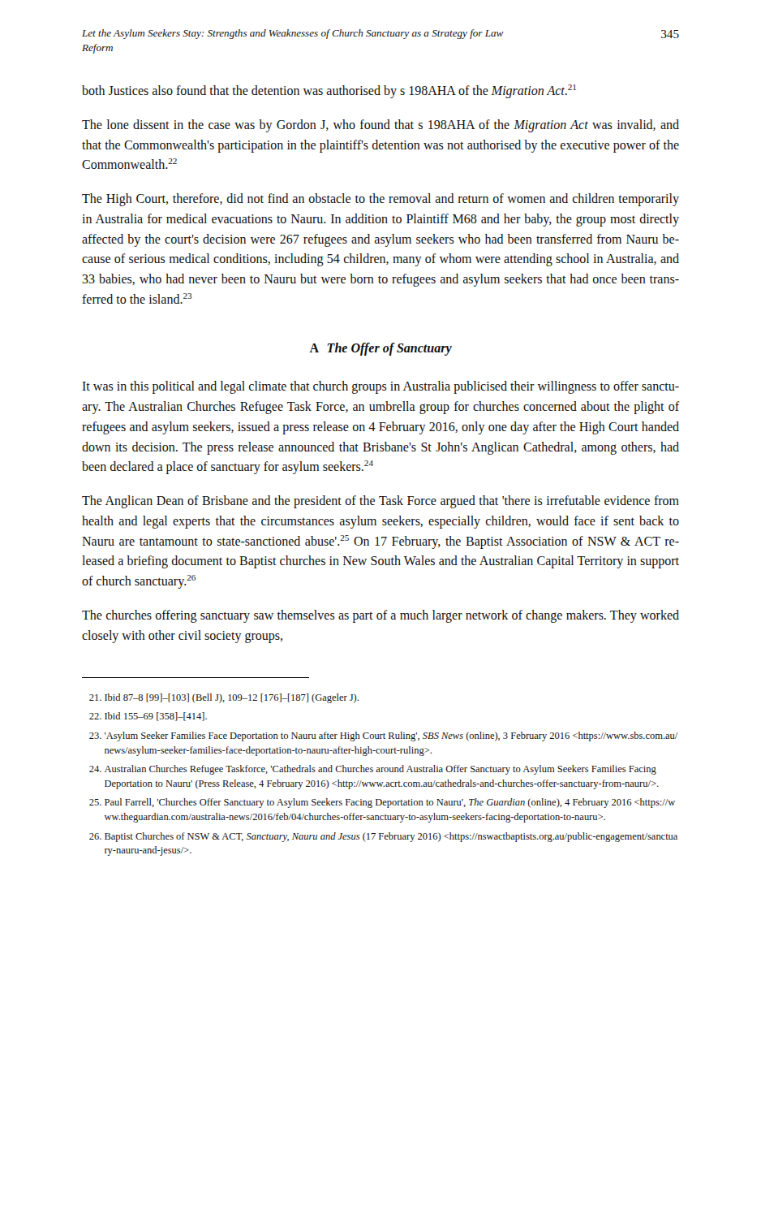Let the Asylum Seekers Stay: Strengths and Weaknesses of Church Sanctuary as a Strategy for Law Reform
345
both Justices also found that the detention was authorised by s 198AHA of the Migration Act.21
The lone dissent in the case was by Gordon J, who found that s 198AHA of the Migration Act was invalid, and that the Commonwealth's participation in the plaintiff's detention was not authorised by the executive power of the Commonwealth.22
The High Court, therefore, did not find an obstacle to the removal and return of women and children temporarily in Australia for medical evacuations to Nauru. In addition to Plaintiff M68 and her baby, the group most directly affected by the court's decision were 267 refugees and asylum seekers who had been transferred from Nauru because of serious medical conditions, including 54 children, many of whom were attending school in Australia, and 33 babies, who had never been to Nauru but were born to refugees and asylum seekers that had once been transferred to the island.23
AThe Offer of Sanctuary
It was in this political and legal climate that church groups in Australia publicised their willingness to offer sanctuary. The Australian Churches Refugee Task Force, an umbrella group for churches concerned about the plight of refugees and asylum seekers, issued a press release on 4 February 2016, only one day after the High Court handed down its decision. The press release announced that Brisbane's St John's Anglican Cathedral, among others, had been declared a place of sanctuary for asylum seekers.24
The Anglican Dean of Brisbane and the president of the Task Force argued that 'there is irrefutable evidence from health and legal experts that the circumstances asylum seekers, especially children, would face if sent back to Nauru are tantamount to state-sanctioned abuse'.25 On 17 February, the Baptist Association of NSW & ACT released a briefing document to Baptist churches in New South Wales and the Australian Capital Territory in support of church sanctuary.26
The churches offering sanctuary saw themselves as part of a much larger network of change makers. They worked closely with other civil society groups,
Ibid 87–8 [99]–[103] (Bell J), 109–12 [176]–[187] (Gageler J).
Ibid 155–69 [358]–[414].
'Asylum Seeker Families Face Deportation to Nauru after High Court Ruling', SBS News (online), 3 February 2016 <https://www.sbs.com.au/news/asylum-seeker-families-face-deportation-to-nauru-after-high-court-ruling>.
Australian Churches Refugee Taskforce, 'Cathedrals and Churches around Australia Offer Sanctuary to Asylum Seekers Families Facing Deportation to Nauru' (Press Release, 4 February 2016) <http://www.acrt.com.au/cathedrals-and-churches-offer-sanctuary-from-nauru/>.
Paul Farrell, 'Churches Offer Sanctuary to Asylum Seekers Facing Deportation to Nauru', The Guardian (online), 4 February 2016 <https://www.theguardian.com/australia-news/2016/feb/04/churches-offer-sanctuary-to-asylum-seekers-facing-deportation-to-nauru>.
Baptist Churches of NSW & ACT, Sanctuary, Nauru and Jesus (17 February 2016) <https://nswactbaptists.org.au/public-engagement/sanctuary-nauru-and-jesus/>.